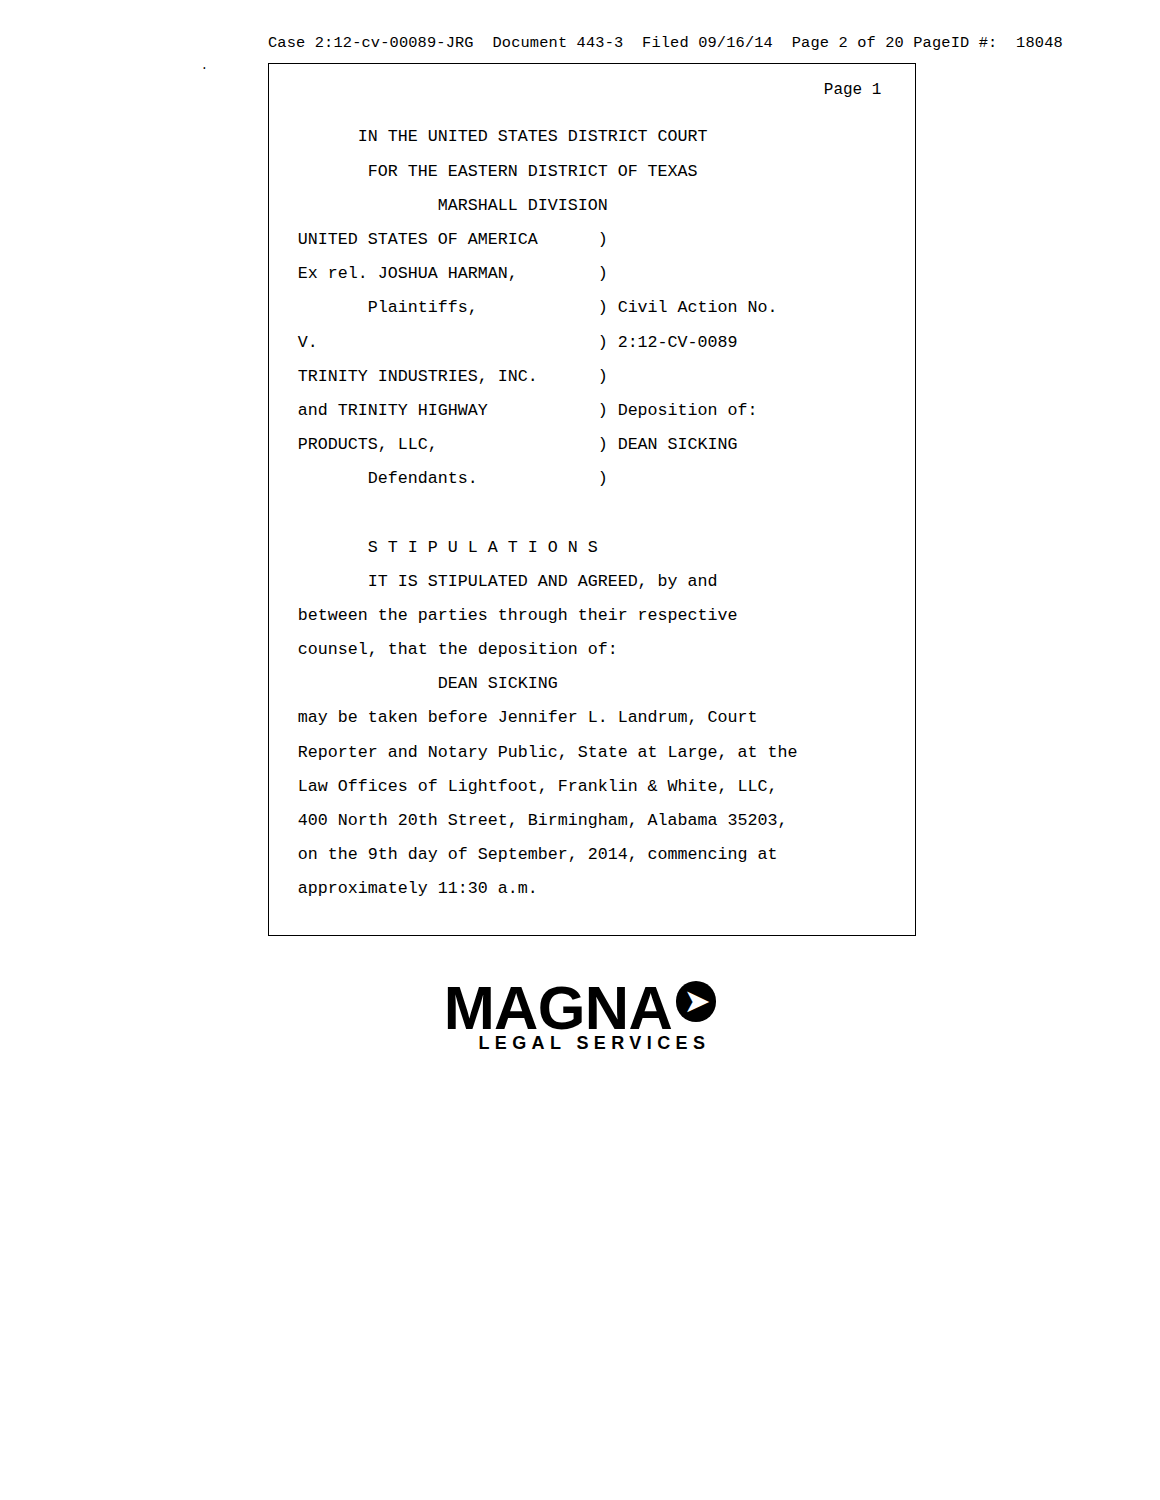.
Case 2:12-cv-00089-JRG Document 443-3 Filed 09/16/14 Page 2 of 20 PageID #: 18048
Page 1
IN THE UNITED STATES DISTRICT COURT
FOR THE EASTERN DISTRICT OF TEXAS
MARSHALL DIVISION
UNITED STATES OF AMERICA )
Ex rel. JOSHUA HARMAN, )
Plaintiffs, ) Civil Action No.
V. ) 2:12-CV-0089
TRINITY INDUSTRIES, INC. )
and TRINITY HIGHWAY ) Deposition of:
PRODUCTS, LLC, ) DEAN SICKING
Defendants. )
S T I P U L A T I O N S
IT IS STIPULATED AND AGREED, by and
between the parties through their respective
counsel, that the deposition of:
DEAN SICKING
may be taken before Jennifer L. Landrum, Court
Reporter and Notary Public, State at Large, at the
Law Offices of Lightfoot, Franklin & White, LLC,
400 North 20th Street, Birmingham, Alabama 35203,
on the 9th day of September, 2014, commencing at
approximately 11:30 a.m.
MAGNA➤
LEGAL SERVICES